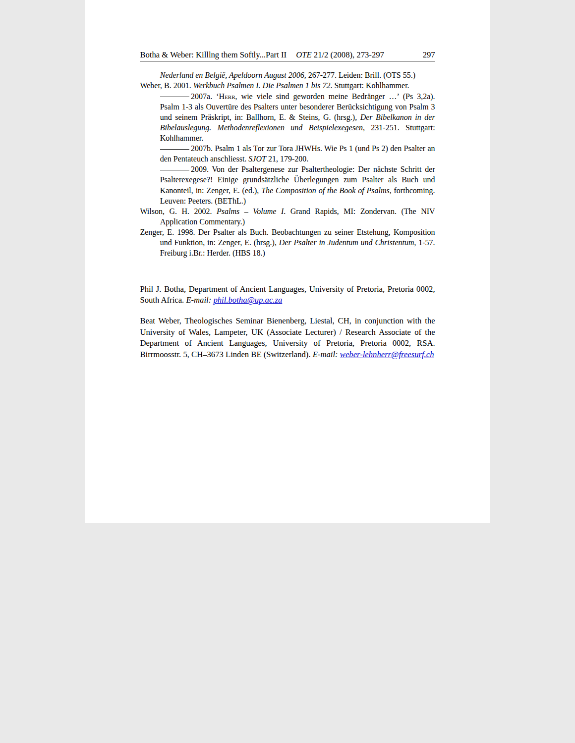297 Botha & Weber: Killlng them Softly...Part II OTE 21/2 (2008), 273-297
Nederland en België, Apeldoorn August 2006, 267-277. Leiden: Brill. (OTS 55.)
Weber, B. 2001. Werkbuch Psalmen I. Die Psalmen 1 bis 72. Stuttgart: Kohlhammer.
2007a. ‘Herr, wie viele sind geworden meine Bedränger …’ (Ps 3,2a). Psalm 1-3 als Ouvertüre des Psalters unter besonderer Berücksichtigung von Psalm 3 und seinem Präskript, in: Ballhorn, E. & Steins, G. (hrsg.), Der Bibelkanon in der Bibelauslegung. Methodenreflexionen und Beispielexegesen, 231-251. Stuttgart: Kohlhammer.
2007b. Psalm 1 als Tor zur Tora JHWHs. Wie Ps 1 (und Ps 2) den Psalter an den Pentateuch anschliesst. SJOT 21, 179-200.
2009. Von der Psaltergenese zur Psaltertheologie: Der nächste Schritt der Psalterexegese?! Einige grundsätzliche Überlegungen zum Psalter als Buch und Kanonteil, in: Zenger, E. (ed.), The Composition of the Book of Psalms, forthcoming. Leuven: Peeters. (BEThL.)
Wilson, G. H. 2002. Psalms – Volume I. Grand Rapids, MI: Zondervan. (The NIV Application Commentary.)
Zenger, E. 1998. Der Psalter als Buch. Beobachtungen zu seiner Etstehung, Komposition und Funktion, in: Zenger, E. (hrsg.), Der Psalter in Judentum und Christentum, 1-57. Freiburg i.Br.: Herder. (HBS 18.)
Phil J. Botha, Department of Ancient Languages, University of Pretoria, Pretoria 0002, South Africa. E-mail: phil.botha@up.ac.za
Beat Weber, Theologisches Seminar Bienenberg, Liestal, CH, in conjunction with the University of Wales, Lampeter, UK (Associate Lecturer) / Research Associate of the Department of Ancient Languages, University of Pretoria, Pretoria 0002, RSA. Birrmoosstr. 5, CH–3673 Linden BE (Switzerland). E-mail: weber-lehnherr@freesurf.ch